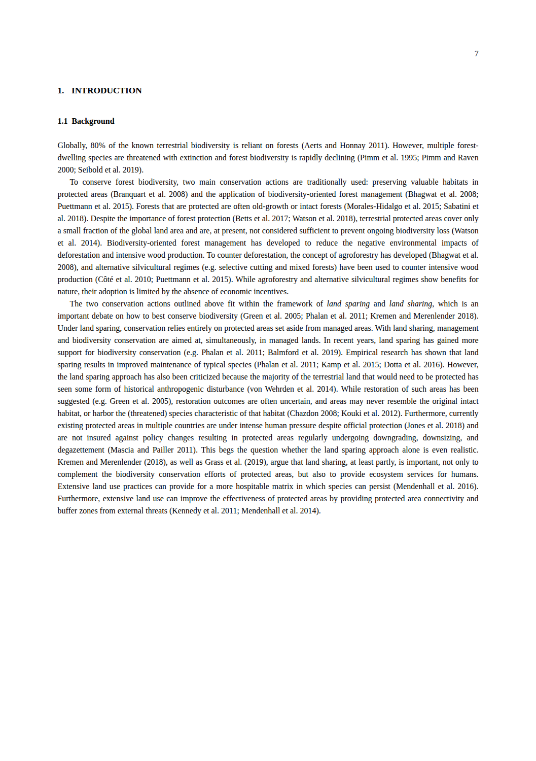7
1. INTRODUCTION
1.1 Background
Globally, 80% of the known terrestrial biodiversity is reliant on forests (Aerts and Honnay 2011). However, multiple forest-dwelling species are threatened with extinction and forest biodiversity is rapidly declining (Pimm et al. 1995; Pimm and Raven 2000; Seibold et al. 2019).
To conserve forest biodiversity, two main conservation actions are traditionally used: preserving valuable habitats in protected areas (Branquart et al. 2008) and the application of biodiversity-oriented forest management (Bhagwat et al. 2008; Puettmann et al. 2015). Forests that are protected are often old-growth or intact forests (Morales-Hidalgo et al. 2015; Sabatini et al. 2018). Despite the importance of forest protection (Betts et al. 2017; Watson et al. 2018), terrestrial protected areas cover only a small fraction of the global land area and are, at present, not considered sufficient to prevent ongoing biodiversity loss (Watson et al. 2014). Biodiversity-oriented forest management has developed to reduce the negative environmental impacts of deforestation and intensive wood production. To counter deforestation, the concept of agroforestry has developed (Bhagwat et al. 2008), and alternative silvicultural regimes (e.g. selective cutting and mixed forests) have been used to counter intensive wood production (Côté et al. 2010; Puettmann et al. 2015). While agroforestry and alternative silvicultural regimes show benefits for nature, their adoption is limited by the absence of economic incentives.
The two conservation actions outlined above fit within the framework of land sparing and land sharing, which is an important debate on how to best conserve biodiversity (Green et al. 2005; Phalan et al. 2011; Kremen and Merenlender 2018). Under land sparing, conservation relies entirely on protected areas set aside from managed areas. With land sharing, management and biodiversity conservation are aimed at, simultaneously, in managed lands. In recent years, land sparing has gained more support for biodiversity conservation (e.g. Phalan et al. 2011; Balmford et al. 2019). Empirical research has shown that land sparing results in improved maintenance of typical species (Phalan et al. 2011; Kamp et al. 2015; Dotta et al. 2016). However, the land sparing approach has also been criticized because the majority of the terrestrial land that would need to be protected has seen some form of historical anthropogenic disturbance (von Wehrden et al. 2014). While restoration of such areas has been suggested (e.g. Green et al. 2005), restoration outcomes are often uncertain, and areas may never resemble the original intact habitat, or harbor the (threatened) species characteristic of that habitat (Chazdon 2008; Kouki et al. 2012). Furthermore, currently existing protected areas in multiple countries are under intense human pressure despite official protection (Jones et al. 2018) and are not insured against policy changes resulting in protected areas regularly undergoing downgrading, downsizing, and degazettement (Mascia and Pailler 2011). This begs the question whether the land sparing approach alone is even realistic. Kremen and Merenlender (2018), as well as Grass et al. (2019), argue that land sharing, at least partly, is important, not only to complement the biodiversity conservation efforts of protected areas, but also to provide ecosystem services for humans. Extensive land use practices can provide for a more hospitable matrix in which species can persist (Mendenhall et al. 2016). Furthermore, extensive land use can improve the effectiveness of protected areas by providing protected area connectivity and buffer zones from external threats (Kennedy et al. 2011; Mendenhall et al. 2014).